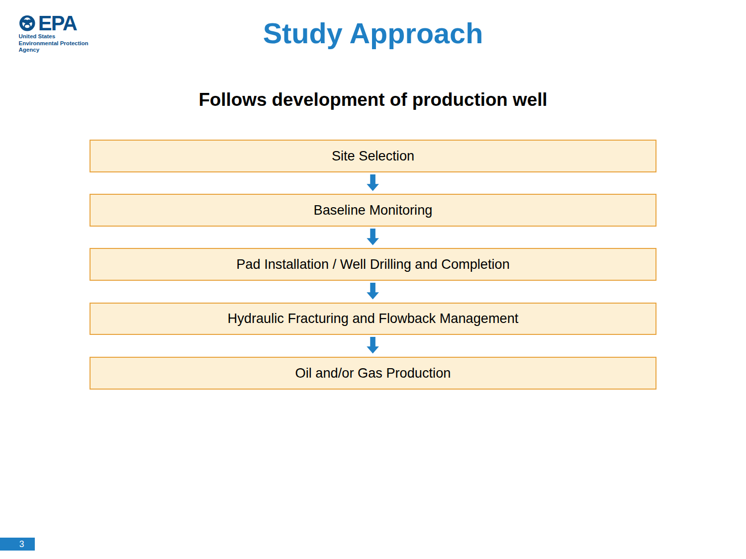EPA
United States
Environmental Protection
Agency
Study Approach
Follows development of production well
Site Selection
Baseline Monitoring
Pad Installation / Well Drilling and Completion
Hydraulic Fracturing and Flowback Management
Oil and/or Gas Production
3